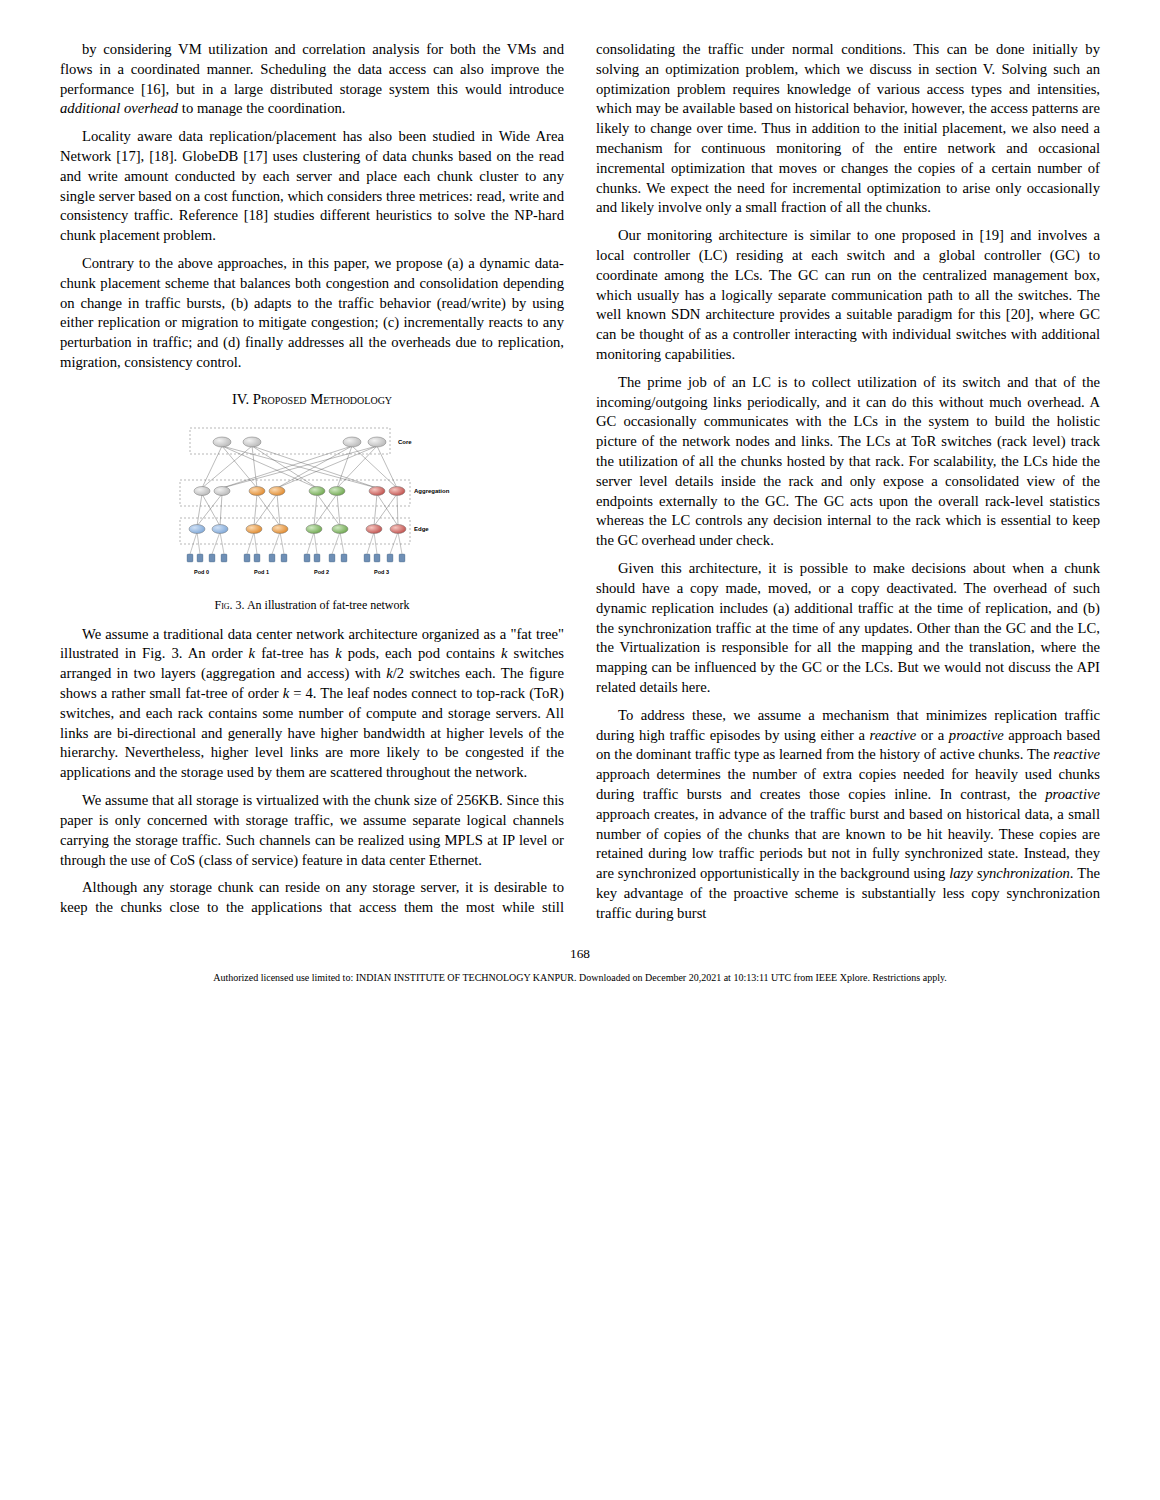by considering VM utilization and correlation analysis for both the VMs and flows in a coordinated manner. Scheduling the data access can also improve the performance [16], but in a large distributed storage system this would introduce additional overhead to manage the coordination.
Locality aware data replication/placement has also been studied in Wide Area Network [17], [18]. GlobeDB [17] uses clustering of data chunks based on the read and write amount conducted by each server and place each chunk cluster to any single server based on a cost function, which considers three metrices: read, write and consistency traffic. Reference [18] studies different heuristics to solve the NP-hard chunk placement problem.
Contrary to the above approaches, in this paper, we propose (a) a dynamic data-chunk placement scheme that balances both congestion and consolidation depending on change in traffic bursts, (b) adapts to the traffic behavior (read/write) by using either replication or migration to mitigate congestion; (c) incrementally reacts to any perturbation in traffic; and (d) finally addresses all the overheads due to replication, migration, consistency control.
IV. Proposed Methodology
Core Aggregation Edge Pod 0 Pod 1 Pod 2 Pod 3
Fig. 3. An illustration of fat-tree network
We assume a traditional data center network architecture organized as a "fat tree" illustrated in Fig. 3. An order k fat-tree has k pods, each pod contains k switches arranged in two layers (aggregation and access) with k/2 switches each. The figure shows a rather small fat-tree of order k = 4. The leaf nodes connect to top-rack (ToR) switches, and each rack contains some number of compute and storage servers. All links are bi-directional and generally have higher bandwidth at higher levels of the hierarchy. Nevertheless, higher level links are more likely to be congested if the applications and the storage used by them are scattered throughout the network.
We assume that all storage is virtualized with the chunk size of 256KB. Since this paper is only concerned with storage traffic, we assume separate logical channels carrying the storage traffic. Such channels can be realized using MPLS at IP level or through the use of CoS (class of service) feature in data center Ethernet.
Although any storage chunk can reside on any storage server, it is desirable to keep the chunks close to the applications that access them the most while still consolidating the traffic under normal conditions. This can be done initially by solving an optimization problem, which we discuss in section V. Solving such an optimization problem requires knowledge of various access types and intensities, which may be available based on historical behavior, however, the access patterns are likely to change over time. Thus in addition to the initial placement, we also need a mechanism for continuous monitoring of the entire network and occasional incremental optimization that moves or changes the copies of a certain number of chunks. We expect the need for incremental optimization to arise only occasionally and likely involve only a small fraction of all the chunks.
Our monitoring architecture is similar to one proposed in [19] and involves a local controller (LC) residing at each switch and a global controller (GC) to coordinate among the LCs. The GC can run on the centralized management box, which usually has a logically separate communication path to all the switches. The well known SDN architecture provides a suitable paradigm for this [20], where GC can be thought of as a controller interacting with individual switches with additional monitoring capabilities.
The prime job of an LC is to collect utilization of its switch and that of the incoming/outgoing links periodically, and it can do this without much overhead. A GC occasionally communicates with the LCs in the system to build the holistic picture of the network nodes and links. The LCs at ToR switches (rack level) track the utilization of all the chunks hosted by that rack. For scalability, the LCs hide the server level details inside the rack and only expose a consolidated view of the endpoints externally to the GC. The GC acts upon the overall rack-level statistics whereas the LC controls any decision internal to the rack which is essential to keep the GC overhead under check.
Given this architecture, it is possible to make decisions about when a chunk should have a copy made, moved, or a copy deactivated. The overhead of such dynamic replication includes (a) additional traffic at the time of replication, and (b) the synchronization traffic at the time of any updates. Other than the GC and the LC, the Virtualization is responsible for all the mapping and the translation, where the mapping can be influenced by the GC or the LCs. But we would not discuss the API related details here.
To address these, we assume a mechanism that minimizes replication traffic during high traffic episodes by using either a reactive or a proactive approach based on the dominant traffic type as learned from the history of active chunks. The reactive approach determines the number of extra copies needed for heavily used chunks during traffic bursts and creates those copies inline. In contrast, the proactive approach creates, in advance of the traffic burst and based on historical data, a small number of copies of the chunks that are known to be hit heavily. These copies are retained during low traffic periods but not in fully synchronized state. Instead, they are synchronized opportunistically in the background using lazy synchronization. The key advantage of the proactive scheme is substantially less copy synchronization traffic during burst
168
Authorized licensed use limited to: INDIAN INSTITUTE OF TECHNOLOGY KANPUR. Downloaded on December 20,2021 at 10:13:11 UTC from IEEE Xplore. Restrictions apply.